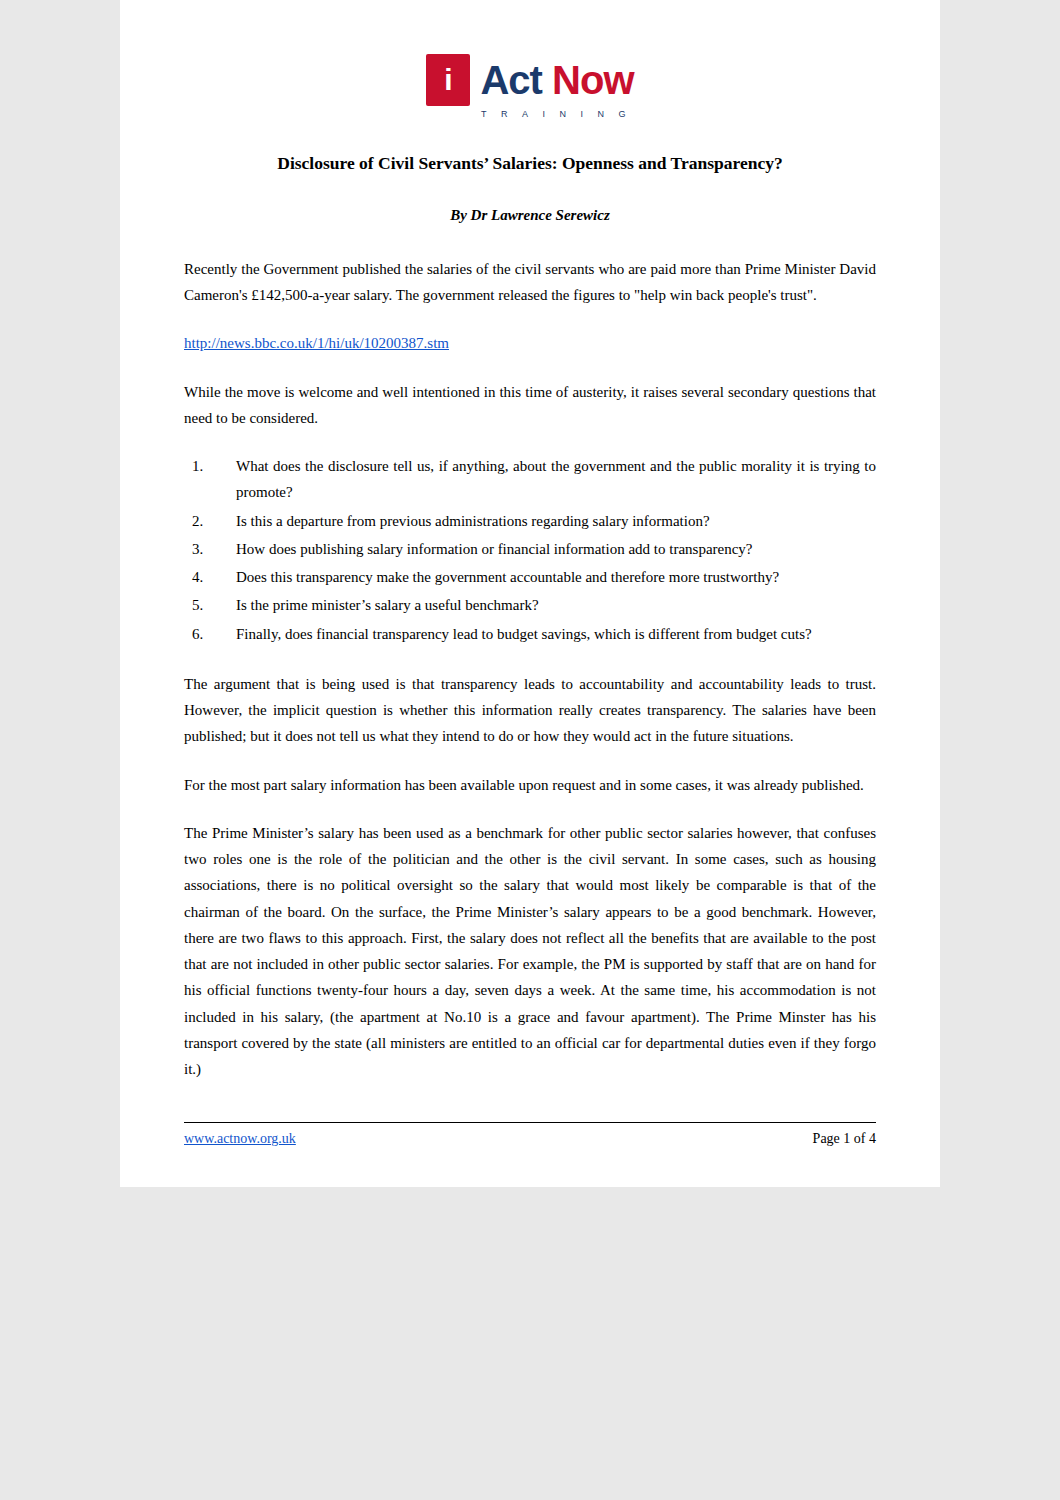i
Act Now
T R A I N I N G
Disclosure of Civil Servants’ Salaries: Openness and Transparency?
By Dr Lawrence Serewicz
Recently the Government published the salaries of the civil servants who are paid more than Prime Minister David Cameron's £142,500-a-year salary. The government released the figures to "help win back people's trust".
http://news.bbc.co.uk/1/hi/uk/10200387.stm
While the move is welcome and well intentioned in this time of austerity, it raises several secondary questions that need to be considered.
What does the disclosure tell us, if anything, about the government and the public morality it is trying to promote?
Is this a departure from previous administrations regarding salary information?
How does publishing salary information or financial information add to transparency?
Does this transparency make the government accountable and therefore more trustworthy?
Is the prime minister’s salary a useful benchmark?
Finally, does financial transparency lead to budget savings, which is different from budget cuts?
The argument that is being used is that transparency leads to accountability and accountability leads to trust. However, the implicit question is whether this information really creates transparency. The salaries have been published; but it does not tell us what they intend to do or how they would act in the future situations.
For the most part salary information has been available upon request and in some cases, it was already published.
The Prime Minister’s salary has been used as a benchmark for other public sector salaries however, that confuses two roles one is the role of the politician and the other is the civil servant. In some cases, such as housing associations, there is no political oversight so the salary that would most likely be comparable is that of the chairman of the board. On the surface, the Prime Minister’s salary appears to be a good benchmark. However, there are two flaws to this approach. First, the salary does not reflect all the benefits that are available to the post that are not included in other public sector salaries. For example, the PM is supported by staff that are on hand for his official functions twenty-four hours a day, seven days a week. At the same time, his accommodation is not included in his salary, (the apartment at No.10 is a grace and favour apartment). The Prime Minster has his transport covered by the state (all ministers are entitled to an official car for departmental duties even if they forgo it.)
www.actnow.org.uk
Page 1 of 4